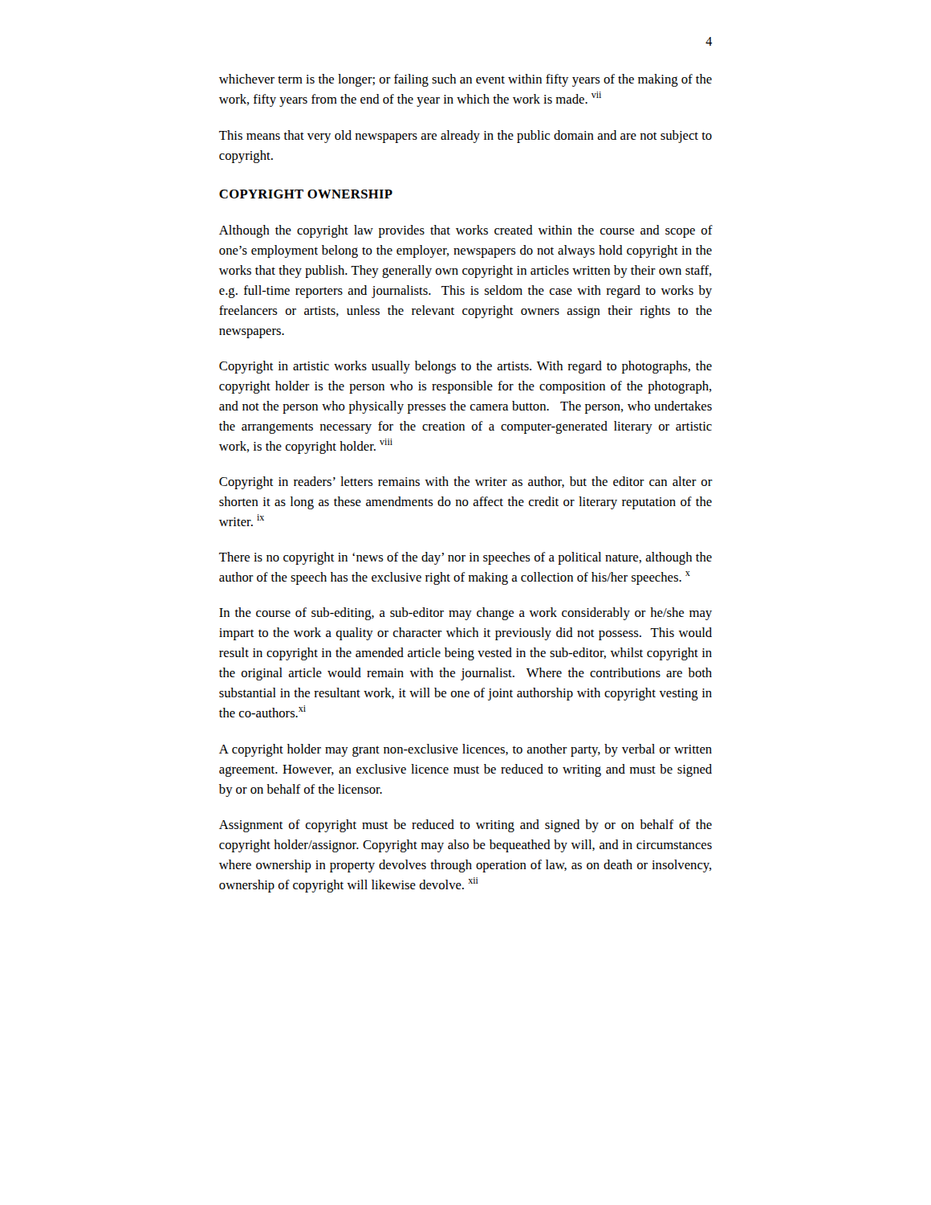4
whichever term is the longer; or failing such an event within fifty years of the making of the work, fifty years from the end of the year in which the work is made. vii
This means that very old newspapers are already in the public domain and are not subject to copyright.
COPYRIGHT OWNERSHIP
Although the copyright law provides that works created within the course and scope of one’s employment belong to the employer, newspapers do not always hold copyright in the works that they publish. They generally own copyright in articles written by their own staff, e.g. full-time reporters and journalists. This is seldom the case with regard to works by freelancers or artists, unless the relevant copyright owners assign their rights to the newspapers.
Copyright in artistic works usually belongs to the artists. With regard to photographs, the copyright holder is the person who is responsible for the composition of the photograph, and not the person who physically presses the camera button. The person, who undertakes the arrangements necessary for the creation of a computer-generated literary or artistic work, is the copyright holder. viii
Copyright in readers’ letters remains with the writer as author, but the editor can alter or shorten it as long as these amendments do no affect the credit or literary reputation of the writer. ix
There is no copyright in ‘news of the day’ nor in speeches of a political nature, although the author of the speech has the exclusive right of making a collection of his/her speeches. x
In the course of sub-editing, a sub-editor may change a work considerably or he/she may impart to the work a quality or character which it previously did not possess. This would result in copyright in the amended article being vested in the sub-editor, whilst copyright in the original article would remain with the journalist. Where the contributions are both substantial in the resultant work, it will be one of joint authorship with copyright vesting in the co-authors.xi
A copyright holder may grant non-exclusive licences, to another party, by verbal or written agreement. However, an exclusive licence must be reduced to writing and must be signed by or on behalf of the licensor.
Assignment of copyright must be reduced to writing and signed by or on behalf of the copyright holder/assignor. Copyright may also be bequeathed by will, and in circumstances where ownership in property devolves through operation of law, as on death or insolvency, ownership of copyright will likewise devolve. xii